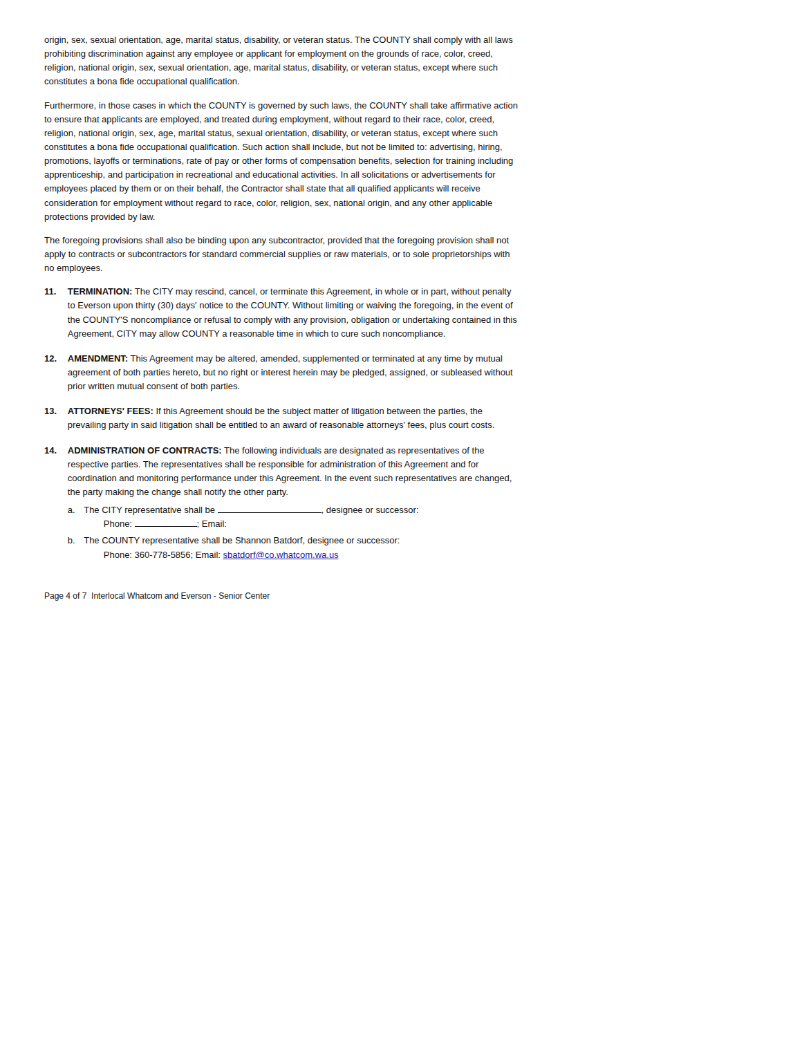origin, sex, sexual orientation, age, marital status, disability, or veteran status. The COUNTY shall comply with all laws prohibiting discrimination against any employee or applicant for employment on the grounds of race, color, creed, religion, national origin, sex, sexual orientation, age, marital status, disability, or veteran status, except where such constitutes a bona fide occupational qualification.
Furthermore, in those cases in which the COUNTY is governed by such laws, the COUNTY shall take affirmative action to ensure that applicants are employed, and treated during employment, without regard to their race, color, creed, religion, national origin, sex, age, marital status, sexual orientation, disability, or veteran status, except where such constitutes a bona fide occupational qualification. Such action shall include, but not be limited to: advertising, hiring, promotions, layoffs or terminations, rate of pay or other forms of compensation benefits, selection for training including apprenticeship, and participation in recreational and educational activities. In all solicitations or advertisements for employees placed by them or on their behalf, the Contractor shall state that all qualified applicants will receive consideration for employment without regard to race, color, religion, sex, national origin, and any other applicable protections provided by law.
The foregoing provisions shall also be binding upon any subcontractor, provided that the foregoing provision shall not apply to contracts or subcontractors for standard commercial supplies or raw materials, or to sole proprietorships with no employees.
TERMINATION: The CITY may rescind, cancel, or terminate this Agreement, in whole or in part, without penalty to Everson upon thirty (30) days' notice to the COUNTY. Without limiting or waiving the foregoing, in the event of the COUNTY'S noncompliance or refusal to comply with any provision, obligation or undertaking contained in this Agreement, CITY may allow COUNTY a reasonable time in which to cure such noncompliance.
AMENDMENT: This Agreement may be altered, amended, supplemented or terminated at any time by mutual agreement of both parties hereto, but no right or interest herein may be pledged, assigned, or subleased without prior written mutual consent of both parties.
ATTORNEYS' FEES: If this Agreement should be the subject matter of litigation between the parties, the prevailing party in said litigation shall be entitled to an award of reasonable attorneys' fees, plus court costs.
ADMINISTRATION OF CONTRACTS: The following individuals are designated as representatives of the respective parties. The representatives shall be responsible for administration of this Agreement and for coordination and monitoring performance under this Agreement. In the event such representatives are changed, the party making the change shall notify the other party.
The CITY representative shall be , designee or successor:
Phone: ; Email:
The COUNTY representative shall be Shannon Batdorf, designee or successor:
Phone: 360-778-5856; Email: sbatdorf@co.whatcom.wa.us
Page 4 of 7 Interlocal Whatcom and Everson - Senior Center